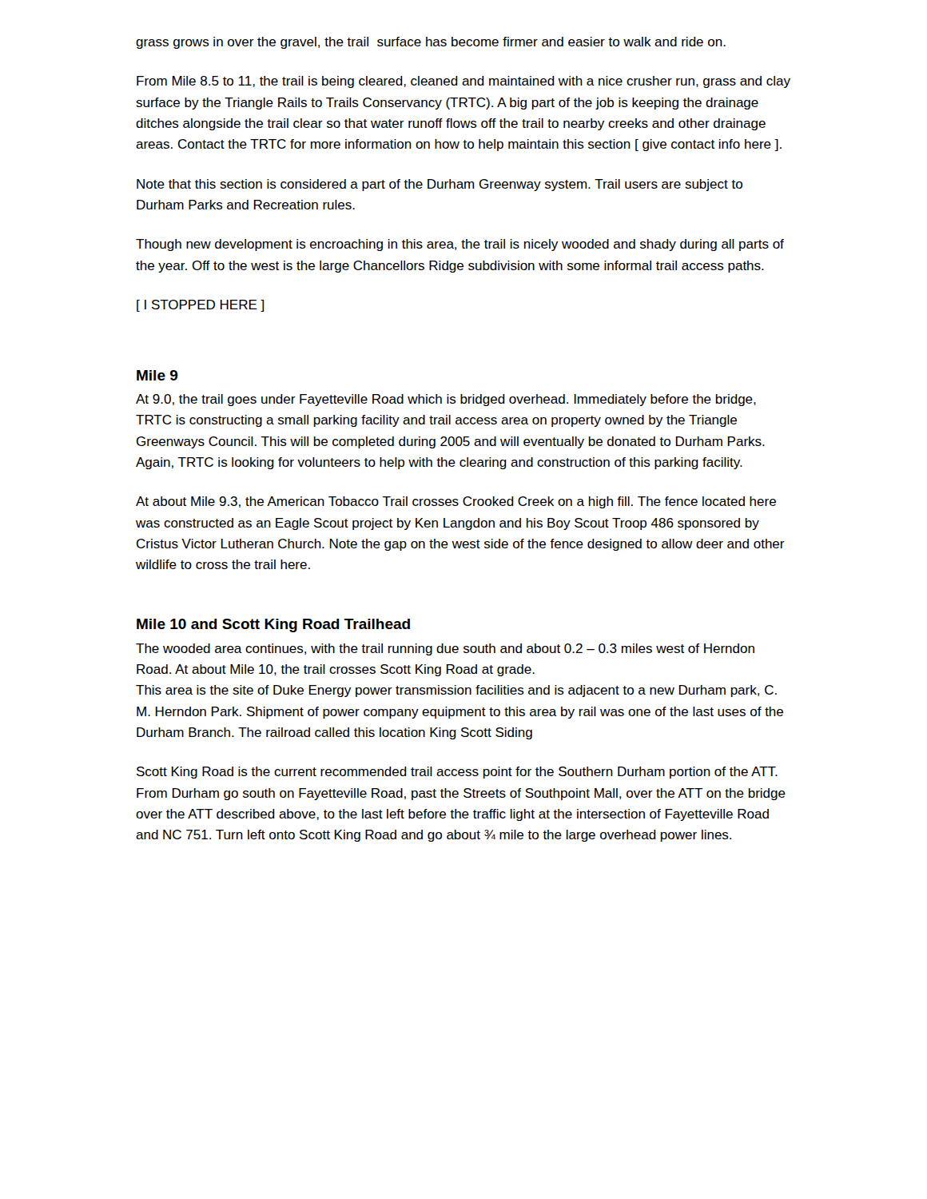grass grows in over the gravel, the trail surface has become firmer and easier to walk and ride on.
From Mile 8.5 to 11, the trail is being cleared, cleaned and maintained with a nice crusher run, grass and clay surface by the Triangle Rails to Trails Conservancy (TRTC). A big part of the job is keeping the drainage ditches alongside the trail clear so that water runoff flows off the trail to nearby creeks and other drainage areas. Contact the TRTC for more information on how to help maintain this section [ give contact info here ].
Note that this section is considered a part of the Durham Greenway system. Trail users are subject to Durham Parks and Recreation rules.
Though new development is encroaching in this area, the trail is nicely wooded and shady during all parts of the year. Off to the west is the large Chancellors Ridge subdivision with some informal trail access paths.
[ I STOPPED HERE ]
Mile 9
At 9.0, the trail goes under Fayetteville Road which is bridged overhead. Immediately before the bridge, TRTC is constructing a small parking facility and trail access area on property owned by the Triangle Greenways Council. This will be completed during 2005 and will eventually be donated to Durham Parks. Again, TRTC is looking for volunteers to help with the clearing and construction of this parking facility.
At about Mile 9.3, the American Tobacco Trail crosses Crooked Creek on a high fill. The fence located here was constructed as an Eagle Scout project by Ken Langdon and his Boy Scout Troop 486 sponsored by Cristus Victor Lutheran Church. Note the gap on the west side of the fence designed to allow deer and other wildlife to cross the trail here.
Mile 10 and Scott King Road Trailhead
The wooded area continues, with the trail running due south and about 0.2 – 0.3 miles west of Herndon Road. At about Mile 10, the trail crosses Scott King Road at grade.
This area is the site of Duke Energy power transmission facilities and is adjacent to a new Durham park, C. M. Herndon Park. Shipment of power company equipment to this area by rail was one of the last uses of the Durham Branch. The railroad called this location King Scott Siding
Scott King Road is the current recommended trail access point for the Southern Durham portion of the ATT. From Durham go south on Fayetteville Road, past the Streets of Southpoint Mall, over the ATT on the bridge over the ATT described above, to the last left before the traffic light at the intersection of Fayetteville Road and NC 751. Turn left onto Scott King Road and go about ¾ mile to the large overhead power lines.